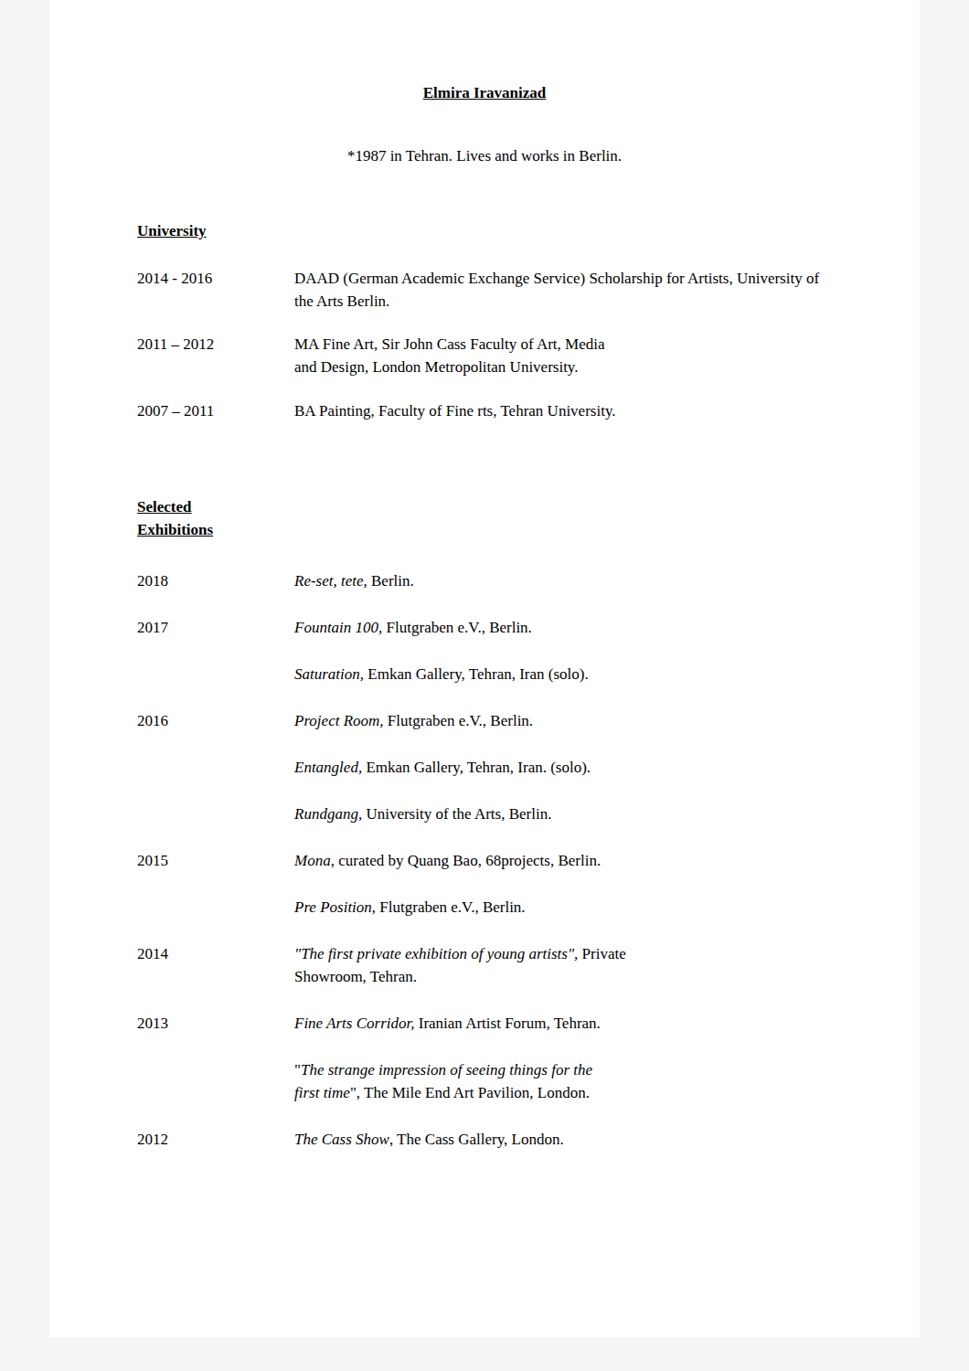Elmira Iravanizad
*1987 in Tehran. Lives and works in Berlin.
University
| 2014 - 2016 | DAAD (German Academic Exchange Service) Scholarship for Artists, University of the Arts Berlin. |
| 2011 – 2012 | MA Fine Art, Sir John Cass Faculty of Art, Media and Design, London Metropolitan University. |
| 2007 – 2011 | BA Painting, Faculty of Fine rts, Tehran University. |
Selected Exhibitions
| 2018 | Re-set, tete, Berlin. |
| 2017 | Fountain 100, Flutgraben e.V., Berlin. Saturation, Emkan Gallery, Tehran, Iran (solo). |
| 2016 | Project Room, Flutgraben e.V., Berlin. Entangled, Emkan Gallery, Tehran, Iran. (solo). Rundgang, University of the Arts, Berlin. |
| 2015 | Mona , curated by Quang Bao, 68projects, Berlin. Pre Position , Flutgraben e.V., Berlin. |
| 2014 | "The first private exhibition of young artists", Private Showroom, Tehran. |
| 2013 | Fine Arts Corridor, Iranian Artist Forum, Tehran. " The strange impression of seeing things for the first time ", The Mile End Art Pavilion, London. |
| 2012 | The Cass Show , The Cass Gallery, London. |